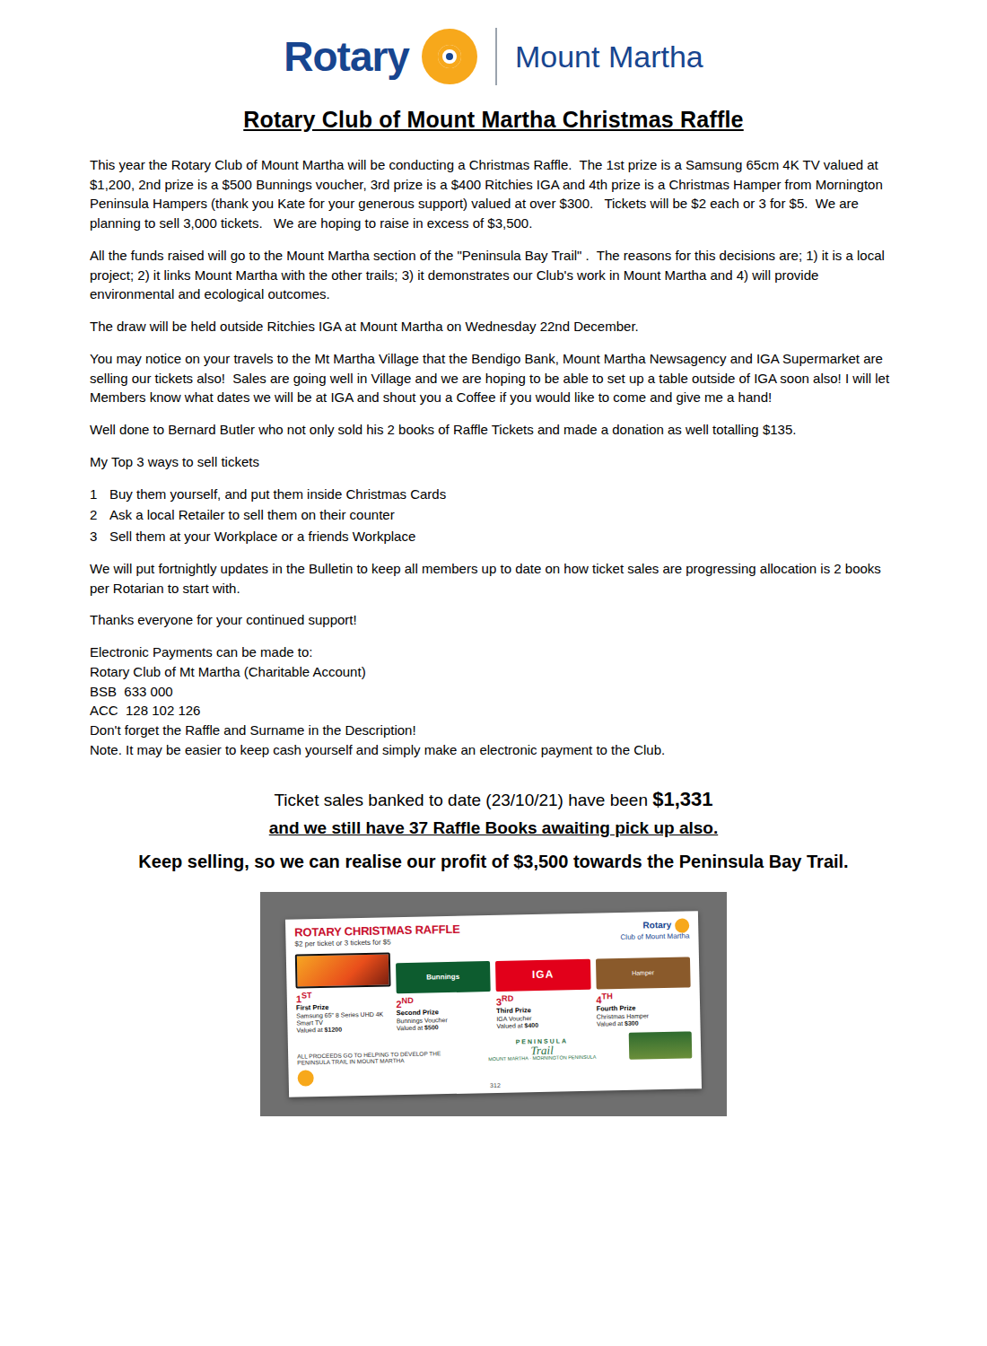Rotary Mount Martha
Rotary Club of Mount Martha Christmas Raffle
This year the Rotary Club of Mount Martha will be conducting a Christmas Raffle. The 1st prize is a Samsung 65cm 4K TV valued at $1,200, 2nd prize is a $500 Bunnings voucher, 3rd prize is a $400 Ritchies IGA and 4th prize is a Christmas Hamper from Mornington Peninsula Hampers (thank you Kate for your generous support) valued at over $300. Tickets will be $2 each or 3 for $5. We are planning to sell 3,000 tickets. We are hoping to raise in excess of $3,500.
All the funds raised will go to the Mount Martha section of the "Peninsula Bay Trail" . The reasons for this decisions are; 1) it is a local project; 2) it links Mount Martha with the other trails; 3) it demonstrates our Club's work in Mount Martha and 4) will provide environmental and ecological outcomes.
The draw will be held outside Ritchies IGA at Mount Martha on Wednesday 22nd December.
You may notice on your travels to the Mt Martha Village that the Bendigo Bank, Mount Martha Newsagency and IGA Supermarket are selling our tickets also! Sales are going well in Village and we are hoping to be able to set up a table outside of IGA soon also! I will let Members know what dates we will be at IGA and shout you a Coffee if you would like to come and give me a hand!
Well done to Bernard Butler who not only sold his 2 books of Raffle Tickets and made a donation as well totalling $135.
My Top 3 ways to sell tickets
1 Buy them yourself, and put them inside Christmas Cards
2 Ask a local Retailer to sell them on their counter
3 Sell them at your Workplace or a friends Workplace
We will put fortnightly updates in the Bulletin to keep all members up to date on how ticket sales are progressing allocation is 2 books per Rotarian to start with.
Thanks everyone for your continued support!
Electronic Payments can be made to:
Rotary Club of Mt Martha (Charitable Account)
BSB 633 000
ACC 128 102 126
Don't forget the Raffle and Surname in the Description!
Note. It may be easier to keep cash yourself and simply make an electronic payment to the Club.
Ticket sales banked to date (23/10/21) have been $1,331
and we still have 37 Raffle Books awaiting pick up also.
Keep selling, so we can realise our profit of $3,500 towards the Peninsula Bay Trail.
ROTARY CHRISTMAS RAFFLE
$2 per ticket or 3 tickets for $5
Rotary
Club of Mount Martha
1ST
First Prize
Samsung 65" 8 Series UHD 4K Smart TV
Valued at $1200
Bunnings
2ND
Second Prize
Bunnings Voucher
Valued at $500
IGA
3RD
Third Prize
IGA Voucher
Valued at $400
Hamper
4TH
Fourth Prize
Christmas Hamper
Valued at $300
ALL PROCEEDS GO TO HELPING TO DEVELOP THE PENINSULA TRAIL IN MOUNT MARTHA
PENINSULA
Trail
MOUNT MARTHA · MORNINGTON PENINSULA
312